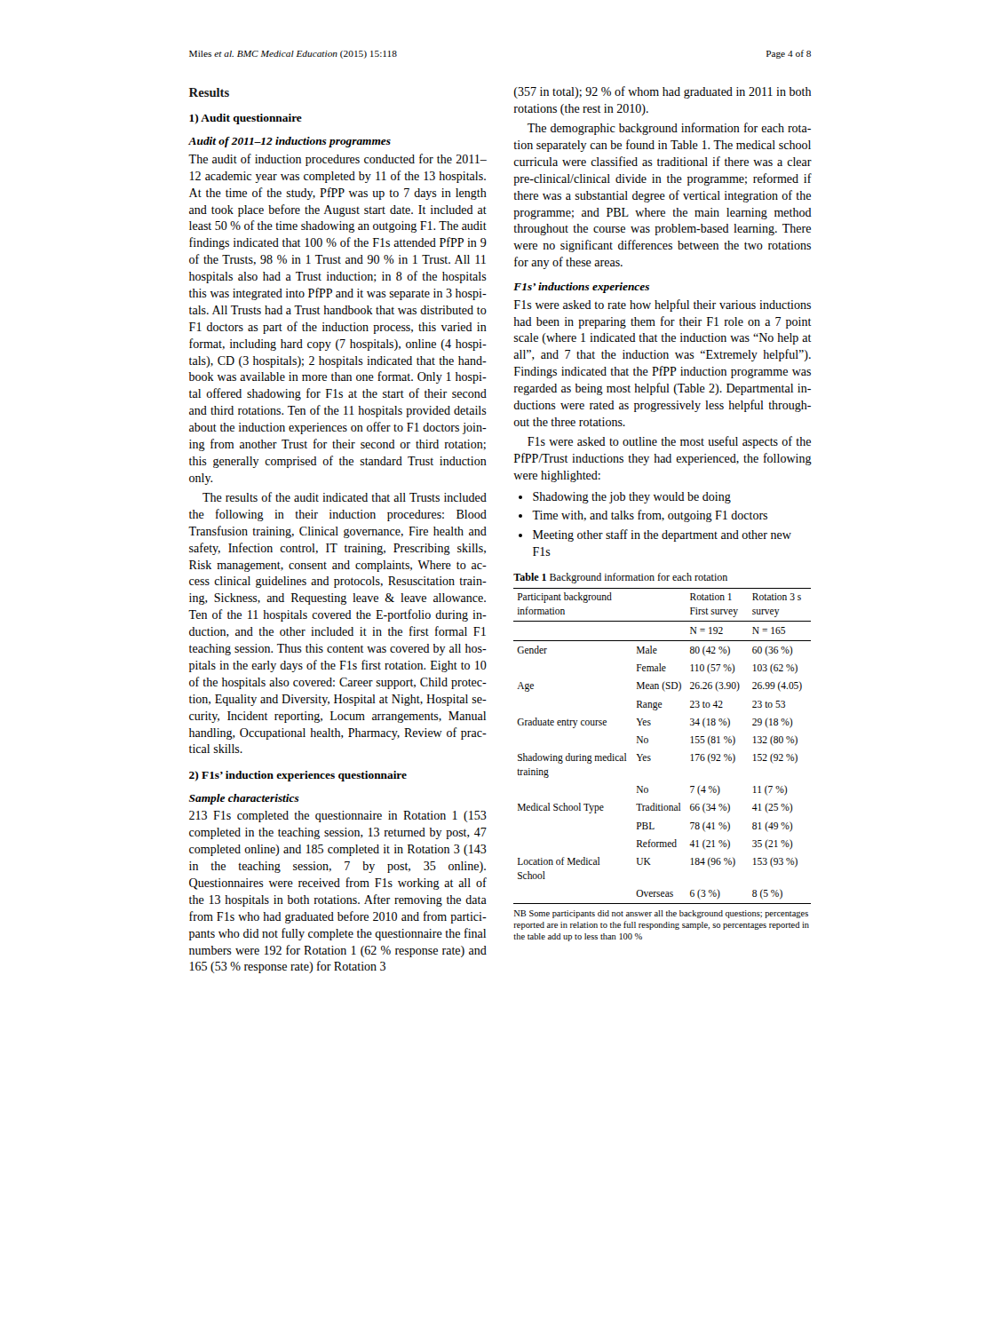Miles et al. BMC Medical Education (2015) 15:118
Page 4 of 8
Results
1) Audit questionnaire
Audit of 2011–12 inductions programmes
The audit of induction procedures conducted for the 2011–12 academic year was completed by 11 of the 13 hospitals. At the time of the study, PfPP was up to 7 days in length and took place before the August start date. It included at least 50 % of the time shadowing an outgoing F1. The audit findings indicated that 100 % of the F1s attended PfPP in 9 of the Trusts, 98 % in 1 Trust and 90 % in 1 Trust. All 11 hospitals also had a Trust induction; in 8 of the hospitals this was integrated into PfPP and it was separate in 3 hospitals. All Trusts had a Trust handbook that was distributed to F1 doctors as part of the induction process, this varied in format, including hard copy (7 hospitals), online (4 hospitals), CD (3 hospitals); 2 hospitals indicated that the handbook was available in more than one format. Only 1 hospital offered shadowing for F1s at the start of their second and third rotations. Ten of the 11 hospitals provided details about the induction experiences on offer to F1 doctors joining from another Trust for their second or third rotation; this generally comprised of the standard Trust induction only.
The results of the audit indicated that all Trusts included the following in their induction procedures: Blood Transfusion training, Clinical governance, Fire health and safety, Infection control, IT training, Prescribing skills, Risk management, consent and complaints, Where to access clinical guidelines and protocols, Resuscitation training, Sickness, and Requesting leave & leave allowance. Ten of the 11 hospitals covered the E-portfolio during induction, and the other included it in the first formal F1 teaching session. Thus this content was covered by all hospitals in the early days of the F1s first rotation. Eight to 10 of the hospitals also covered: Career support, Child protection, Equality and Diversity, Hospital at Night, Hospital security, Incident reporting, Locum arrangements, Manual handling, Occupational health, Pharmacy, Review of practical skills.
2) F1s’ induction experiences questionnaire
Sample characteristics
213 F1s completed the questionnaire in Rotation 1 (153 completed in the teaching session, 13 returned by post, 47 completed online) and 185 completed it in Rotation 3 (143 in the teaching session, 7 by post, 35 online). Questionnaires were received from F1s working at all of the 13 hospitals in both rotations. After removing the data from F1s who had graduated before 2010 and from participants who did not fully complete the questionnaire the final numbers were 192 for Rotation 1 (62 % response rate) and 165 (53 % response rate) for Rotation 3
(357 in total); 92 % of whom had graduated in 2011 in both rotations (the rest in 2010).
The demographic background information for each rotation separately can be found in Table 1. The medical school curricula were classified as traditional if there was a clear pre-clinical/clinical divide in the programme; reformed if there was a substantial degree of vertical integration of the programme; and PBL where the main learning method throughout the course was problem-based learning. There were no significant differences between the two rotations for any of these areas.
F1s’ inductions experiences
F1s were asked to rate how helpful their various inductions had been in preparing them for their F1 role on a 7 point scale (where 1 indicated that the induction was “No help at all”, and 7 that the induction was “Extremely helpful”). Findings indicated that the PfPP induction programme was regarded as being most helpful (Table 2). Departmental inductions were rated as progressively less helpful throughout the three rotations.
F1s were asked to outline the most useful aspects of the PfPP/Trust inductions they had experienced, the following were highlighted:
Shadowing the job they would be doing
Time with, and talks from, outgoing F1 doctors
Meeting other staff in the department and other new F1s
Table 1 Background information for each rotation
| Participant background information | | Rotation 1 First survey | Rotation 3 s survey |
| --- | --- | --- | --- |
| | | N = 192 | N = 165 |
| Gender | Male | 80 (42 %) | 60 (36 %) |
| | Female | 110 (57 %) | 103 (62 %) |
| Age | Mean (SD) | 26.26 (3.90) | 26.99 (4.05) |
| | Range | 23 to 42 | 23 to 53 |
| Graduate entry course | Yes | 34 (18 %) | 29 (18 %) |
| | No | 155 (81 %) | 132 (80 %) |
| Shadowing during medical training | Yes | 176 (92 %) | 152 (92 %) |
| | No | 7 (4 %) | 11 (7 %) |
| Medical School Type | Traditional | 66 (34 %) | 41 (25 %) |
| | PBL | 78 (41 %) | 81 (49 %) |
| | Reformed | 41 (21 %) | 35 (21 %) |
| Location of Medical School | UK | 184 (96 %) | 153 (93 %) |
| | Overseas | 6 (3 %) | 8 (5 %) |
NB Some participants did not answer all the background questions; percentages reported are in relation to the full responding sample, so percentages reported in the table add up to less than 100 %